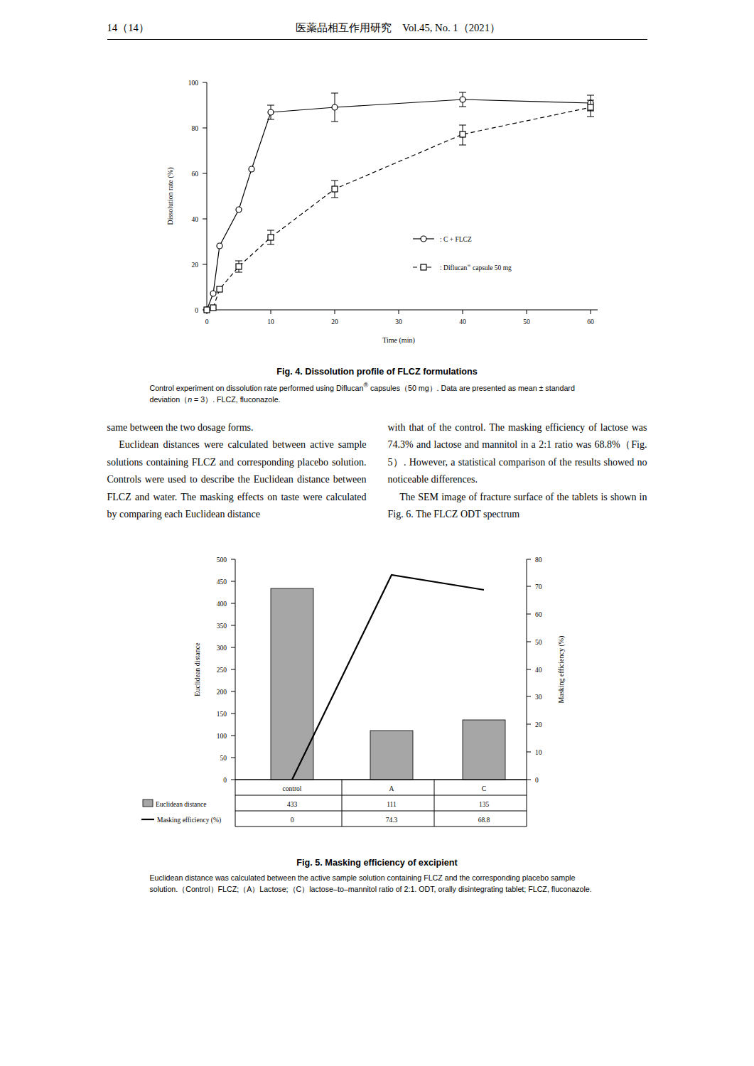14（14）
医薬品相互作用研究　Vol.45, No. 1（2021）
0 20 40 60 80 100 Dissolution rate (%) 0 10 20 30 40 50 60 Time (min) : C + FLCZ : Diflucan® capsule 50 mg
Fig. 4. Dissolution profile of FLCZ formulations
Control experiment on dissolution rate performed using Diflucan® capsules（50 mg）. Data are presented as mean ± standard deviation（n = 3）. FLCZ, fluconazole.
same between the two dosage forms.
Euclidean distances were calculated between active sample solutions containing FLCZ and corresponding placebo solution. Controls were used to describe the Euclidean distance between FLCZ and water. The masking effects on taste were calculated by comparing each Euclidean distance
with that of the control. The masking efficiency of lactose was 74.3% and lactose and mannitol in a 2:1 ratio was 68.8%（Fig. 5）. However, a statistical comparison of the results showed no noticeable differences.
The SEM image of fracture surface of the tablets is shown in Fig. 6. The FLCZ ODT spectrum
0 50 100 150 200 250 300 350 400 450 500 Euclidean distance 0 10 20 30 40 50 60 70 80 Masking efficiency (%) control A C Euclidean distance 433 111 135 Masking efficiency (%) 0 74.3 68.8
Fig. 5. Masking efficiency of excipient
Euclidean distance was calculated between the active sample solution containing FLCZ and the corresponding placebo sample solution.（Control）FLCZ;（A）Lactose;（C）lactose–to–mannitol ratio of 2:1. ODT, orally disintegrating tablet; FLCZ, fluconazole.